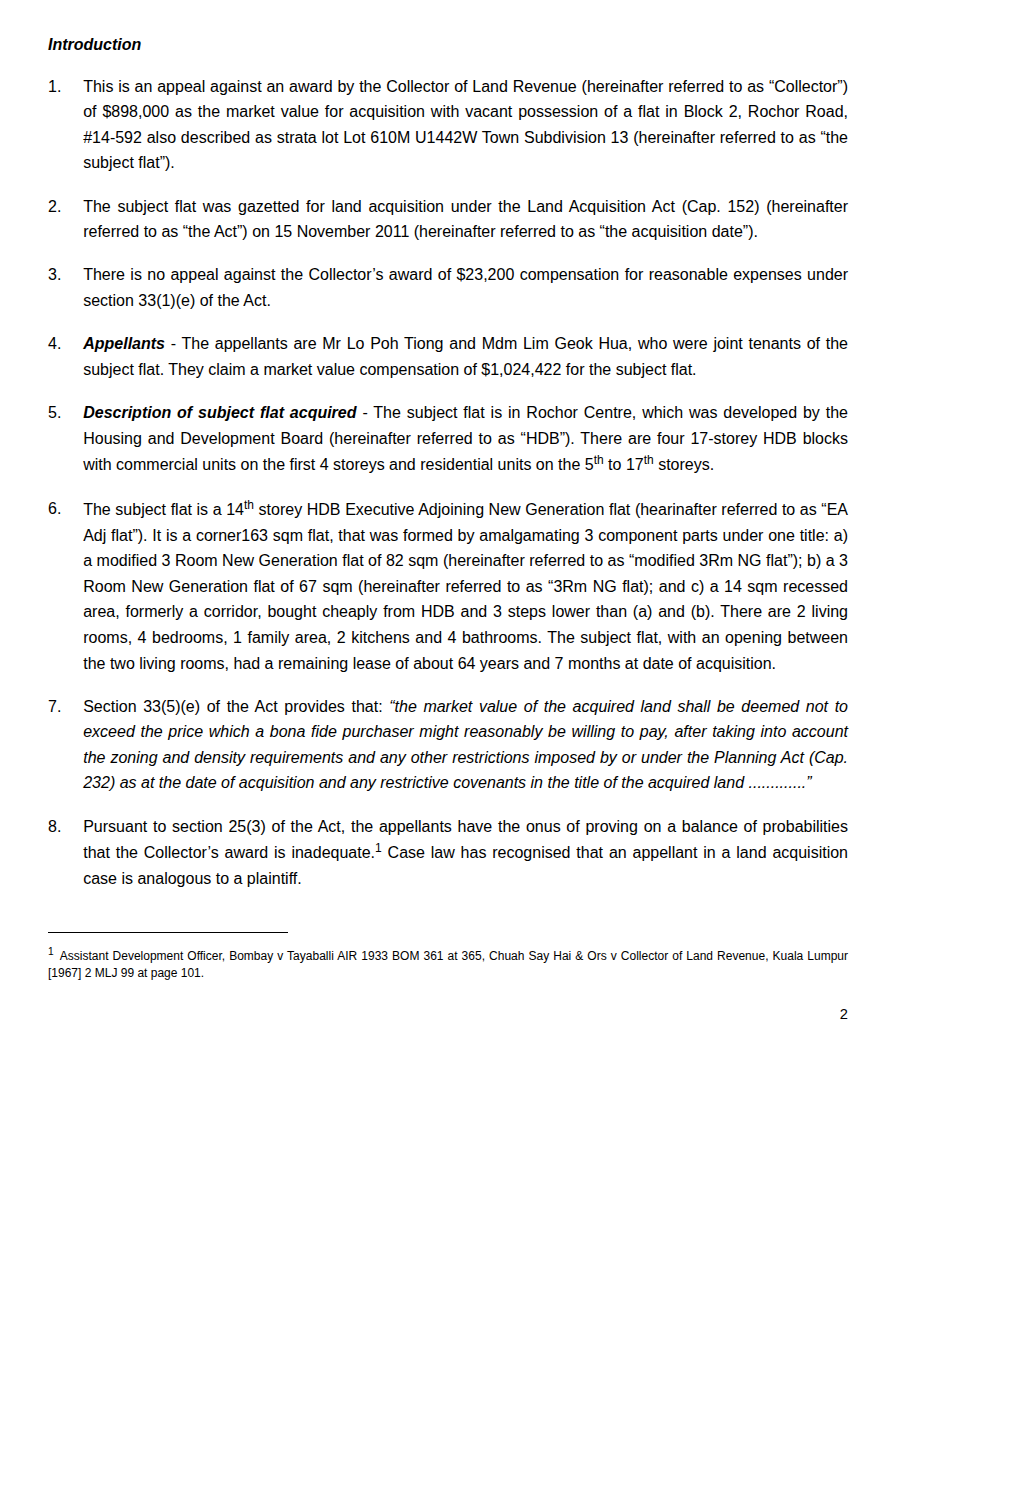Introduction
This is an appeal against an award by the Collector of Land Revenue (hereinafter referred to as “Collector”) of $898,000 as the market value for acquisition with vacant possession of a flat in Block 2, Rochor Road, #14-592 also described as strata lot Lot 610M U1442W Town Subdivision 13 (hereinafter referred to as “the subject flat”).
The subject flat was gazetted for land acquisition under the Land Acquisition Act (Cap. 152) (hereinafter referred to as “the Act”) on 15 November 2011 (hereinafter referred to as “the acquisition date”).
There is no appeal against the Collector’s award of $23,200 compensation for reasonable expenses under section 33(1)(e) of the Act.
Appellants - The appellants are Mr Lo Poh Tiong and Mdm Lim Geok Hua, who were joint tenants of the subject flat. They claim a market value compensation of $1,024,422 for the subject flat.
Description of subject flat acquired - The subject flat is in Rochor Centre, which was developed by the Housing and Development Board (hereinafter referred to as “HDB”). There are four 17-storey HDB blocks with commercial units on the first 4 storeys and residential units on the 5th to 17th storeys.
The subject flat is a 14th storey HDB Executive Adjoining New Generation flat (hearinafter referred to as “EA Adj flat”). It is a corner163 sqm flat, that was formed by amalgamating 3 component parts under one title: a) a modified 3 Room New Generation flat of 82 sqm (hereinafter referred to as “modified 3Rm NG flat”); b) a 3 Room New Generation flat of 67 sqm (hereinafter referred to as “3Rm NG flat); and c) a 14 sqm recessed area, formerly a corridor, bought cheaply from HDB and 3 steps lower than (a) and (b). There are 2 living rooms, 4 bedrooms, 1 family area, 2 kitchens and 4 bathrooms. The subject flat, with an opening between the two living rooms, had a remaining lease of about 64 years and 7 months at date of acquisition.
Section 33(5)(e) of the Act provides that: “the market value of the acquired land shall be deemed not to exceed the price which a bona fide purchaser might reasonably be willing to pay, after taking into account the zoning and density requirements and any other restrictions imposed by or under the Planning Act (Cap. 232) as at the date of acquisition and any restrictive covenants in the title of the acquired land .............”
Pursuant to section 25(3) of the Act, the appellants have the onus of proving on a balance of probabilities that the Collector’s award is inadequate.1 Case law has recognised that an appellant in a land acquisition case is analogous to a plaintiff.
1 Assistant Development Officer, Bombay v Tayaballi AIR 1933 BOM 361 at 365, Chuah Say Hai & Ors v Collector of Land Revenue, Kuala Lumpur [1967] 2 MLJ 99 at page 101.
2